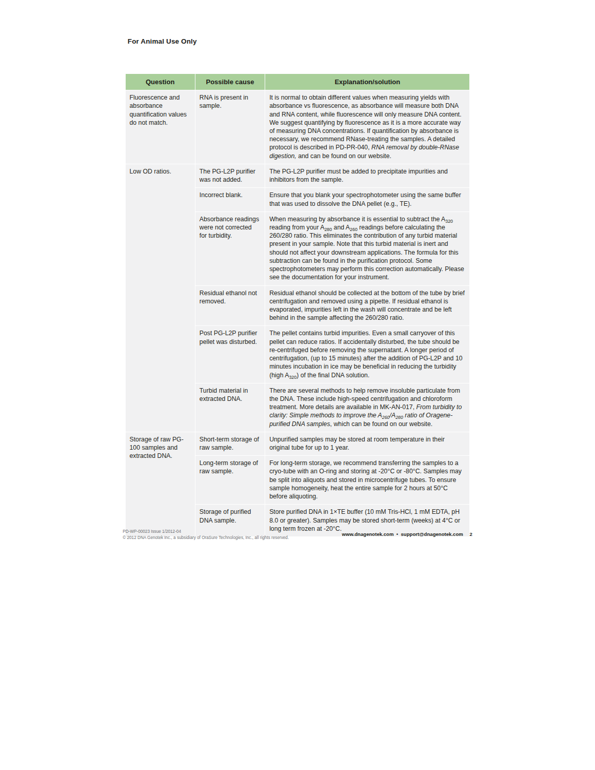For Animal Use Only
| Question | Possible cause | Explanation/solution |
| --- | --- | --- |
| Fluorescence and absorbance quantification values do not match. | RNA is present in sample. | It is normal to obtain different values when measuring yields with absorbance vs fluorescence, as absorbance will measure both DNA and RNA content, while fluorescence will only measure DNA content. We suggest quantifying by fluorescence as it is a more accurate way of measuring DNA concentrations. If quantification by absorbance is necessary, we recommend RNase-treating the samples. A detailed protocol is described in PD-PR-040, RNA removal by double-RNase digestion, and can be found on our website. |
| Low OD ratios. | The PG-L2P purifier was not added. | The PG-L2P purifier must be added to precipitate impurities and inhibitors from the sample. |
| Incorrect blank. | Ensure that you blank your spectrophotometer using the same buffer that was used to dissolve the DNA pellet (e.g., TE). |
| Absorbance readings were not corrected for turbidity. | When measuring by absorbance it is essential to subtract the A 320 reading from your A 280 and A 260 readings before calculating the 260/280 ratio. This eliminates the contribution of any turbid material present in your sample. Note that this turbid material is inert and should not affect your downstream applications. The formula for this subtraction can be found in the purification protocol. Some spectrophotometers may perform this correction automatically. Please see the documentation for your instrument. |
| Residual ethanol not removed. | Residual ethanol should be collected at the bottom of the tube by brief centrifugation and removed using a pipette. If residual ethanol is evaporated, impurities left in the wash will concentrate and be left behind in the sample affecting the 260/280 ratio. |
| Post PG-L2P purifier pellet was disturbed. | The pellet contains turbid impurities. Even a small carryover of this pellet can reduce ratios. If accidentally disturbed, the tube should be re-centrifuged before removing the supernatant. A longer period of centrifugation, (up to 15 minutes) after the addition of PG-L2P and 10 minutes incubation in ice may be beneficial in reducing the turbidity (high A 320 ) of the final DNA solution. |
| Turbid material in extracted DNA. | There are several methods to help remove insoluble particulate from the DNA. These include high-speed centrifugation and chloroform treatment. More details are available in MK-AN-017, From turbidity to clarity: Simple methods to improve the A 260 /A 280 ratio of Oragene-purified DNA samples , which can be found on our website. |
| Storage of raw PG-100 samples and extracted DNA. | Short-term storage of raw sample. | Unpurified samples may be stored at room temperature in their original tube for up to 1 year. |
| Long-term storage of raw sample. | For long-term storage, we recommend transferring the samples to a cryo-tube with an O-ring and storing at -20°C or -80°C. Samples may be split into aliquots and stored in microcentrifuge tubes. To ensure sample homogeneity, heat the entire sample for 2 hours at 50°C before aliquoting. |
| Storage of purified DNA sample. | Store purified DNA in 1×TE buffer (10 mM Tris-HCl, 1 mM EDTA, pH 8.0 or greater). Samples may be stored short-term (weeks) at 4°C or long term frozen at -20°C. |
PD-WP-00023 Issue 1/2012-04
© 2012 DNA Genotek Inc., a subsidiary of OraSure Technologies, Inc., all rights reserved.
www.dnagenotek.com • support@dnagenotek.com 2